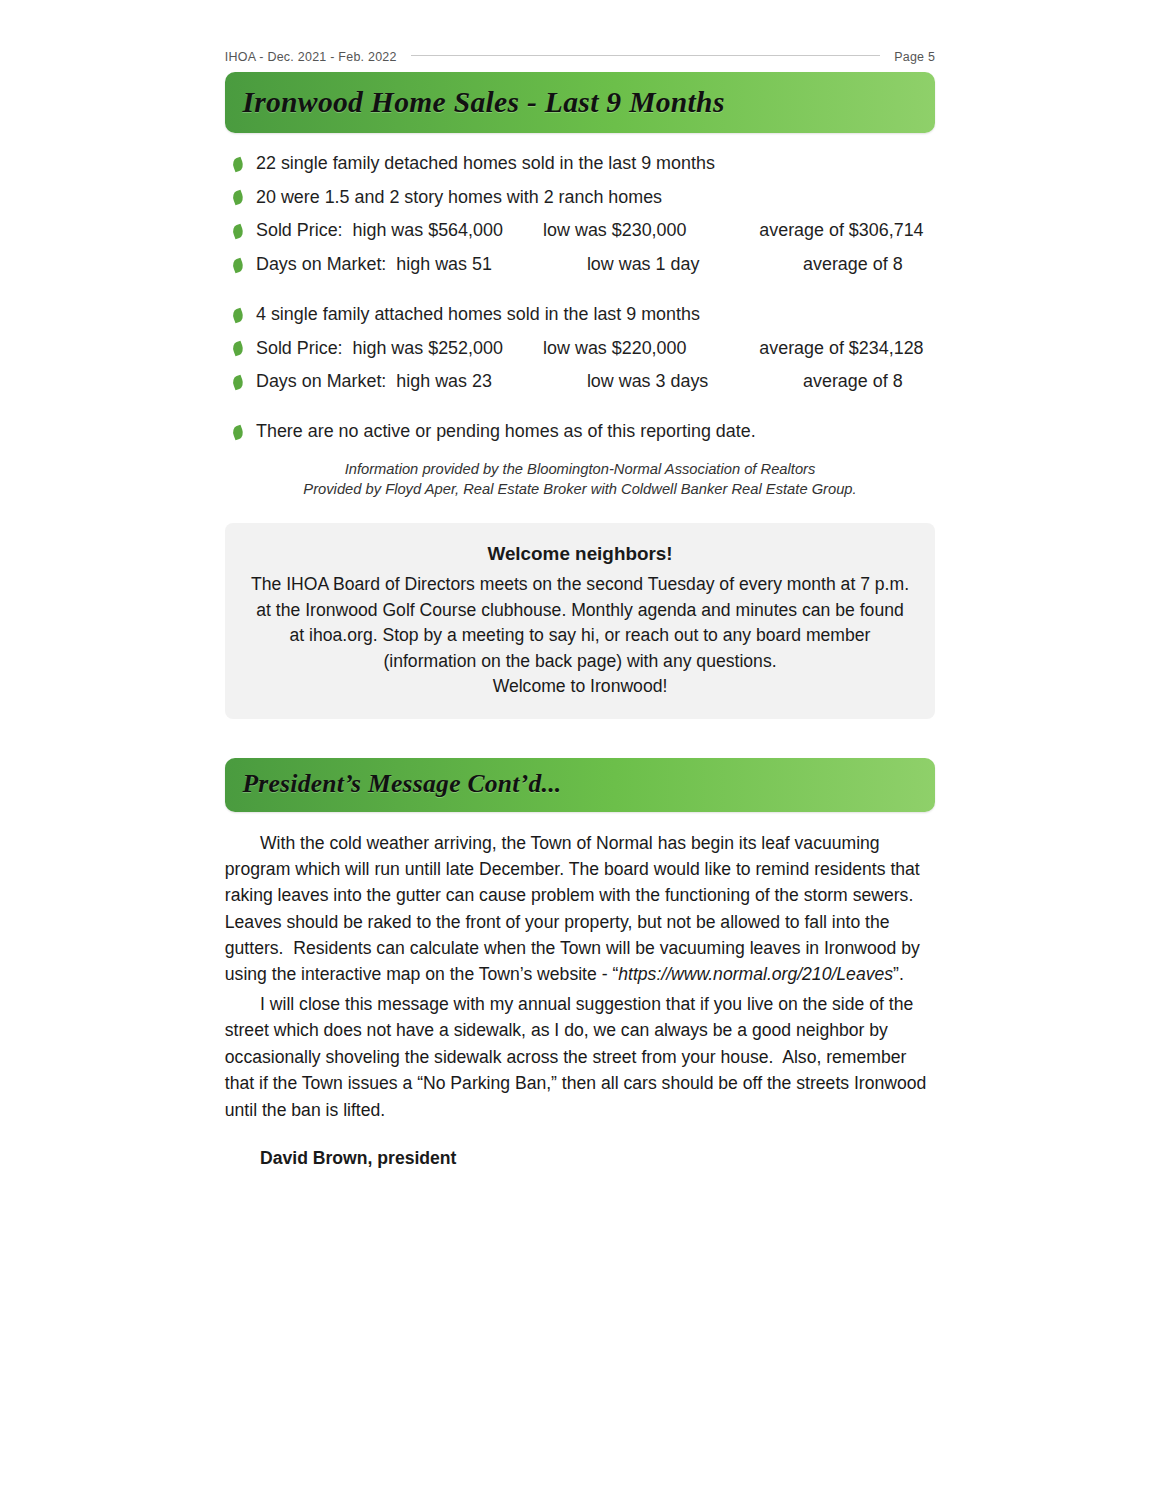IHOA - Dec. 2021 - Feb. 2022 Page 5
Ironwood Home Sales - Last 9 Months
22 single family detached homes sold in the last 9 months
20 were 1.5 and 2 story homes with 2 ranch homes
Sold Price: high was $564,000 low was $230,000 average of $306,714
Days on Market: high was 51 low was 1 day average of 8
4 single family attached homes sold in the last 9 months
Sold Price: high was $252,000 low was $220,000 average of $234,128
Days on Market: high was 23 low was 3 days average of 8
There are no active or pending homes as of this reporting date.
Information provided by the Bloomington-Normal Association of Realtors
Provided by Floyd Aper, Real Estate Broker with Coldwell Banker Real Estate Group.
Welcome neighbors!
The IHOA Board of Directors meets on the second Tuesday of every month at 7 p.m. at the Ironwood Golf Course clubhouse. Monthly agenda and minutes can be found at ihoa.org. Stop by a meeting to say hi, or reach out to any board member (information on the back page) with any questions.
Welcome to Ironwood!
President’s Message Cont’d...
With the cold weather arriving, the Town of Normal has begin its leaf vacuuming program which will run untill late December. The board would like to remind residents that raking leaves into the gutter can cause problem with the functioning of the storm sewers. Leaves should be raked to the front of your property, but not be allowed to fall into the gutters. Residents can calculate when the Town will be vacuuming leaves in Ironwood by using the interactive map on the Town’s website - “https://www.normal.org/210/Leaves”.
I will close this message with my annual suggestion that if you live on the side of the street which does not have a sidewalk, as I do, we can always be a good neighbor by occasionally shoveling the sidewalk across the street from your house. Also, remember that if the Town issues a “No Parking Ban,” then all cars should be off the streets Ironwood until the ban is lifted.
David Brown, president